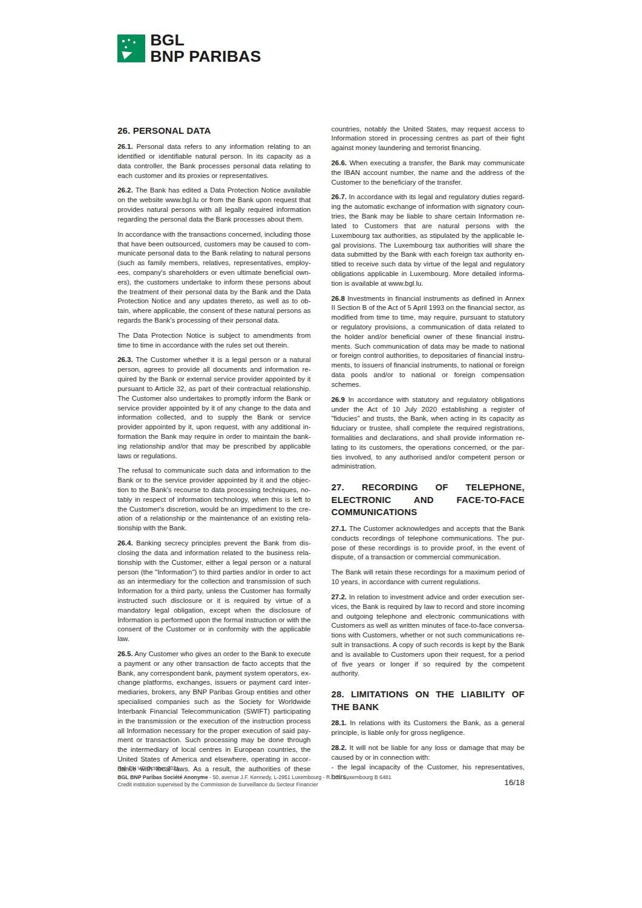BGL BNP PARIBAS
26. Personal data
26.1. Personal data refers to any information relating to an identified or identifiable natural person. In its capacity as a data controller, the Bank processes personal data relating to each customer and its proxies or representatives.
26.2. The Bank has edited a Data Protection Notice available on the website www.bgl.lu or from the Bank upon request that provides natural persons with all legally required information regarding the personal data the Bank processes about them.
In accordance with the transactions concerned, including those that have been outsourced, customers may be caused to communicate personal data to the Bank relating to natural persons (such as family members, relatives, representatives, employees, company's shareholders or even ultimate beneficial owners), the customers undertake to inform these persons about the treatment of their personal data by the Bank and the Data Protection Notice and any updates thereto, as well as to obtain, where applicable, the consent of these natural persons as regards the Bank's processing of their personal data.
The Data Protection Notice is subject to amendments from time to time in accordance with the rules set out therein.
26.3. The Customer whether it is a legal person or a natural person, agrees to provide all documents and information required by the Bank or external service provider appointed by it pursuant to Article 32, as part of their contractual relationship. The Customer also undertakes to promptly inform the Bank or service provider appointed by it of any change to the data and information collected, and to supply the Bank or service provider appointed by it, upon request, with any additional information the Bank may require in order to maintain the banking relationship and/or that may be prescribed by applicable laws or regulations.
The refusal to communicate such data and information to the Bank or to the service provider appointed by it and the objection to the Bank's recourse to data processing techniques, notably in respect of information technology, when this is left to the Customer's discretion, would be an impediment to the creation of a relationship or the maintenance of an existing relationship with the Bank.
26.4. Banking secrecy principles prevent the Bank from disclosing the data and information related to the business relationship with the Customer, either a legal person or a natural person (the "Information") to third parties and/or in order to act as an intermediary for the collection and transmission of such Information for a third party, unless the Customer has formally instructed such disclosure or it is required by virtue of a mandatory legal obligation, except when the disclosure of Information is performed upon the formal instruction or with the consent of the Customer or in conformity with the applicable law.
26.5. Any Customer who gives an order to the Bank to execute a payment or any other transaction de facto accepts that the Bank, any correspondent bank, payment system operators, exchange platforms, exchanges, issuers or payment card intermediaries, brokers, any BNP Paribas Group entities and other specialised companies such as the Society for Worldwide Interbank Financial Telecommunication (SWIFT) participating in the transmission or the execution of the instruction process all Information necessary for the proper execution of said payment or transaction. Such processing may be done through the intermediary of local centres in European countries, the United States of America and elsewhere, operating in accordance with local laws. As a result, the authorities of these countries, notably the United States, may request access to Information stored in processing centres as part of their fight against money laundering and terrorist financing.
26.6. When executing a transfer, the Bank may communicate the IBAN account number, the name and the address of the Customer to the beneficiary of the transfer.
26.7. In accordance with its legal and regulatory duties regarding the automatic exchange of information with signatory countries, the Bank may be liable to share certain Information related to Customers that are natural persons with the Luxembourg tax authorities, as stipulated by the applicable legal provisions. The Luxembourg tax authorities will share the data submitted by the Bank with each foreign tax authority entitled to receive such data by virtue of the legal and regulatory obligations applicable in Luxembourg. More detailed information is available at www.bgl.lu.
26.8 Investments in financial instruments as defined in Annex II Section B of the Act of 5 April 1993 on the financial sector, as modified from time to time, may require, pursuant to statutory or regulatory provisions, a communication of data related to the holder and/or beneficial owner of these financial instruments. Such communication of data may be made to national or foreign control authorities, to depositaries of financial instruments, to issuers of financial instruments, to national or foreign data pools and/or to national or foreign compensation schemes.
26.9 In accordance with statutory and regulatory obligations under the Act of 10 July 2020 establishing a register of "fiducies" and trusts, the Bank, when acting in its capacity as fiduciary or trustee, shall complete the required registrations, formalities and declarations, and shall provide information relating to its customers, the operations concerned, or the parties involved, to any authorised and/or competent person or administration.
27. Recording of telephone, electronic and face-to-face communications
27.1. The Customer acknowledges and accepts that the Bank conducts recordings of telephone communications. The purpose of these recordings is to provide proof, in the event of dispute, of a transaction or commercial communication.
The Bank will retain these recordings for a maximum period of 10 years, in accordance with current regulations.
27.2. In relation to investment advice and order execution services, the Bank is required by law to record and store incoming and outgoing telephone and electronic communications with Customers as well as written minutes of face-to-face conversations with Customers, whether or not such communications result in transactions. A copy of such records is kept by the Bank and is available to Customers upon their request, for a period of five years or longer if so required by the competent authority.
28. Limitations on the liability of the Bank
28.1. In relations with its Customers the Bank, as a general principle, is liable only for gross negligence.
28.2. It will not be liable for any loss or damage that may be caused by or in connection with:
- the legal incapacity of the Customer, his representatives, heirs,
Ref. EN VO October 2021
BGL BNP Paribas Société Anonyme - 50, avenue J.F. Kennedy, L-2951 Luxembourg - R.C.S. Luxembourg B 6481
Credit institution supervised by the Commission de Surveillance du Secteur Financier
16/18